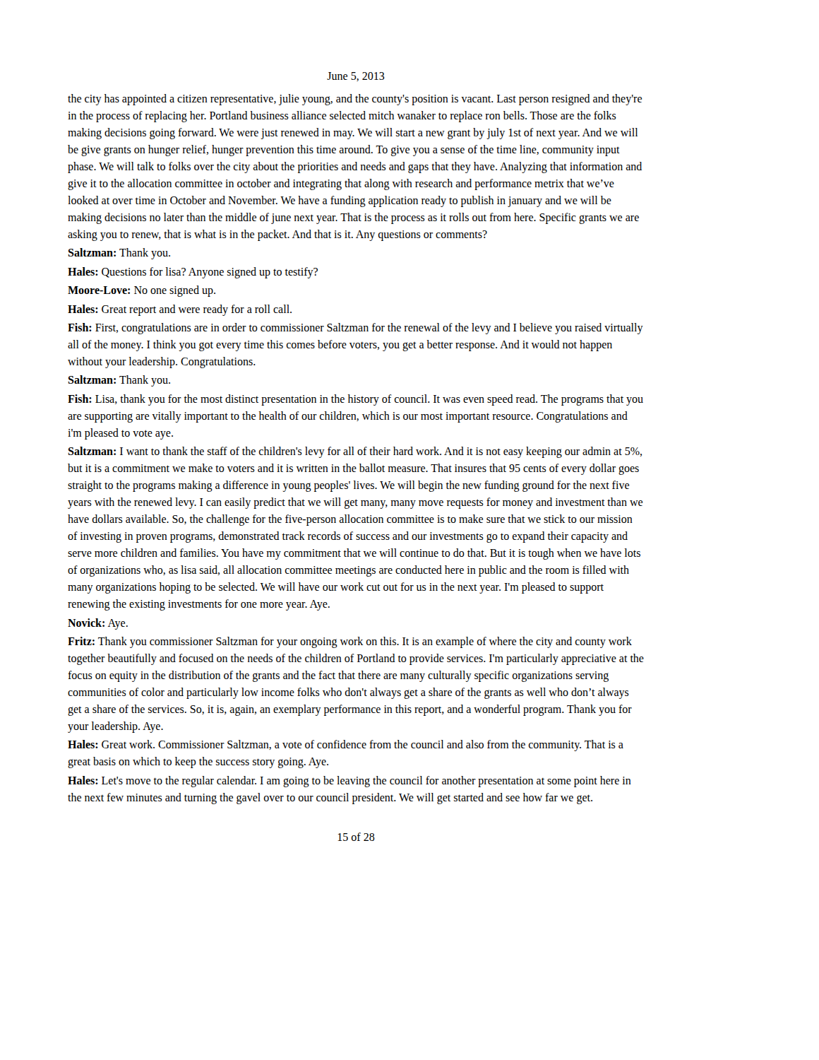June 5, 2013
the city has appointed a citizen representative, julie young, and the county's position is vacant. Last person resigned and they're in the process of replacing her. Portland business alliance selected mitch wanaker to replace ron bells. Those are the folks making decisions going forward. We were just renewed in may. We will start a new grant by july 1st of next year. And we will be give grants on hunger relief, hunger prevention this time around. To give you a sense of the time line, community input phase. We will talk to folks over the city about the priorities and needs and gaps that they have. Analyzing that information and give it to the allocation committee in october and integrating that along with research and performance metrix that we’ve looked at over time in October and November. We have a funding application ready to publish in january and we will be making decisions no later than the middle of june next year. That is the process as it rolls out from here. Specific grants we are asking you to renew, that is what is in the packet. And that is it. Any questions or comments?
Saltzman: Thank you.
Hales: Questions for lisa? Anyone signed up to testify?
Moore-Love: No one signed up.
Hales: Great report and were ready for a roll call.
Fish: First, congratulations are in order to commissioner Saltzman for the renewal of the levy and I believe you raised virtually all of the money. I think you got every time this comes before voters, you get a better response. And it would not happen without your leadership. Congratulations.
Saltzman: Thank you.
Fish: Lisa, thank you for the most distinct presentation in the history of council. It was even speed read. The programs that you are supporting are vitally important to the health of our children, which is our most important resource. Congratulations and i'm pleased to vote aye.
Saltzman: I want to thank the staff of the children's levy for all of their hard work. And it is not easy keeping our admin at 5%, but it is a commitment we make to voters and it is written in the ballot measure. That insures that 95 cents of every dollar goes straight to the programs making a difference in young peoples' lives. We will begin the new funding ground for the next five years with the renewed levy. I can easily predict that we will get many, many move requests for money and investment than we have dollars available. So, the challenge for the five-person allocation committee is to make sure that we stick to our mission of investing in proven programs, demonstrated track records of success and our investments go to expand their capacity and serve more children and families. You have my commitment that we will continue to do that. But it is tough when we have lots of organizations who, as lisa said, all allocation committee meetings are conducted here in public and the room is filled with many organizations hoping to be selected. We will have our work cut out for us in the next year. I'm pleased to support renewing the existing investments for one more year. Aye.
Novick: Aye.
Fritz: Thank you commissioner Saltzman for your ongoing work on this. It is an example of where the city and county work together beautifully and focused on the needs of the children of Portland to provide services. I'm particularly appreciative at the focus on equity in the distribution of the grants and the fact that there are many culturally specific organizations serving communities of color and particularly low income folks who don't always get a share of the grants as well who don’t always get a share of the services. So, it is, again, an exemplary performance in this report, and a wonderful program. Thank you for your leadership. Aye.
Hales: Great work. Commissioner Saltzman, a vote of confidence from the council and also from the community. That is a great basis on which to keep the success story going. Aye.
Hales: Let's move to the regular calendar. I am going to be leaving the council for another presentation at some point here in the next few minutes and turning the gavel over to our council president. We will get started and see how far we get.
15 of 28